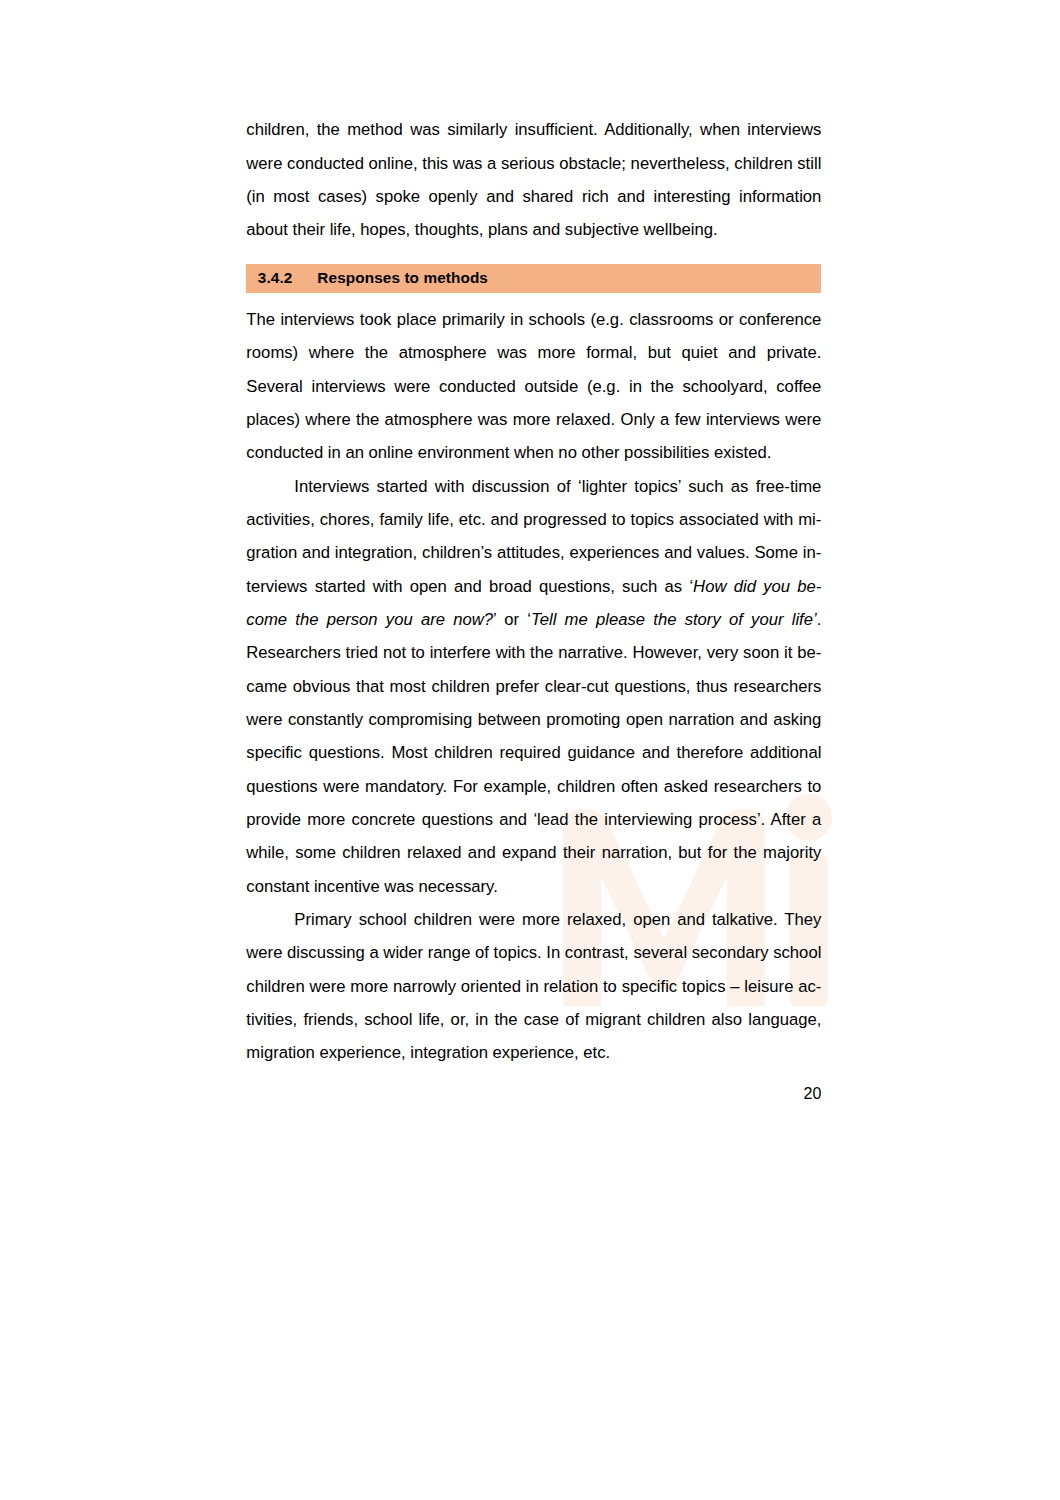children, the method was similarly insufficient. Additionally, when interviews were conducted online, this was a serious obstacle; nevertheless, children still (in most cases) spoke openly and shared rich and interesting information about their life, hopes, thoughts, plans and subjective wellbeing.
3.4.2 Responses to methods
The interviews took place primarily in schools (e.g. classrooms or conference rooms) where the atmosphere was more formal, but quiet and private. Several interviews were conducted outside (e.g. in the schoolyard, coffee places) where the atmosphere was more relaxed. Only a few interviews were conducted in an online environment when no other possibilities existed.
Interviews started with discussion of ‘lighter topics’ such as free-time activities, chores, family life, etc. and progressed to topics associated with migration and integration, children’s attitudes, experiences and values. Some interviews started with open and broad questions, such as ‘How did you become the person you are now?’ or ‘Tell me please the story of your life’. Researchers tried not to interfere with the narrative. However, very soon it became obvious that most children prefer clear-cut questions, thus researchers were constantly compromising between promoting open narration and asking specific questions. Most children required guidance and therefore additional questions were mandatory. For example, children often asked researchers to provide more concrete questions and ‘lead the interviewing process’. After a while, some children relaxed and expand their narration, but for the majority constant incentive was necessary.
Primary school children were more relaxed, open and talkative. They were discussing a wider range of topics. In contrast, several secondary school children were more narrowly oriented in relation to specific topics – leisure activities, friends, school life, or, in the case of migrant children also language, migration experience, integration experience, etc.
20